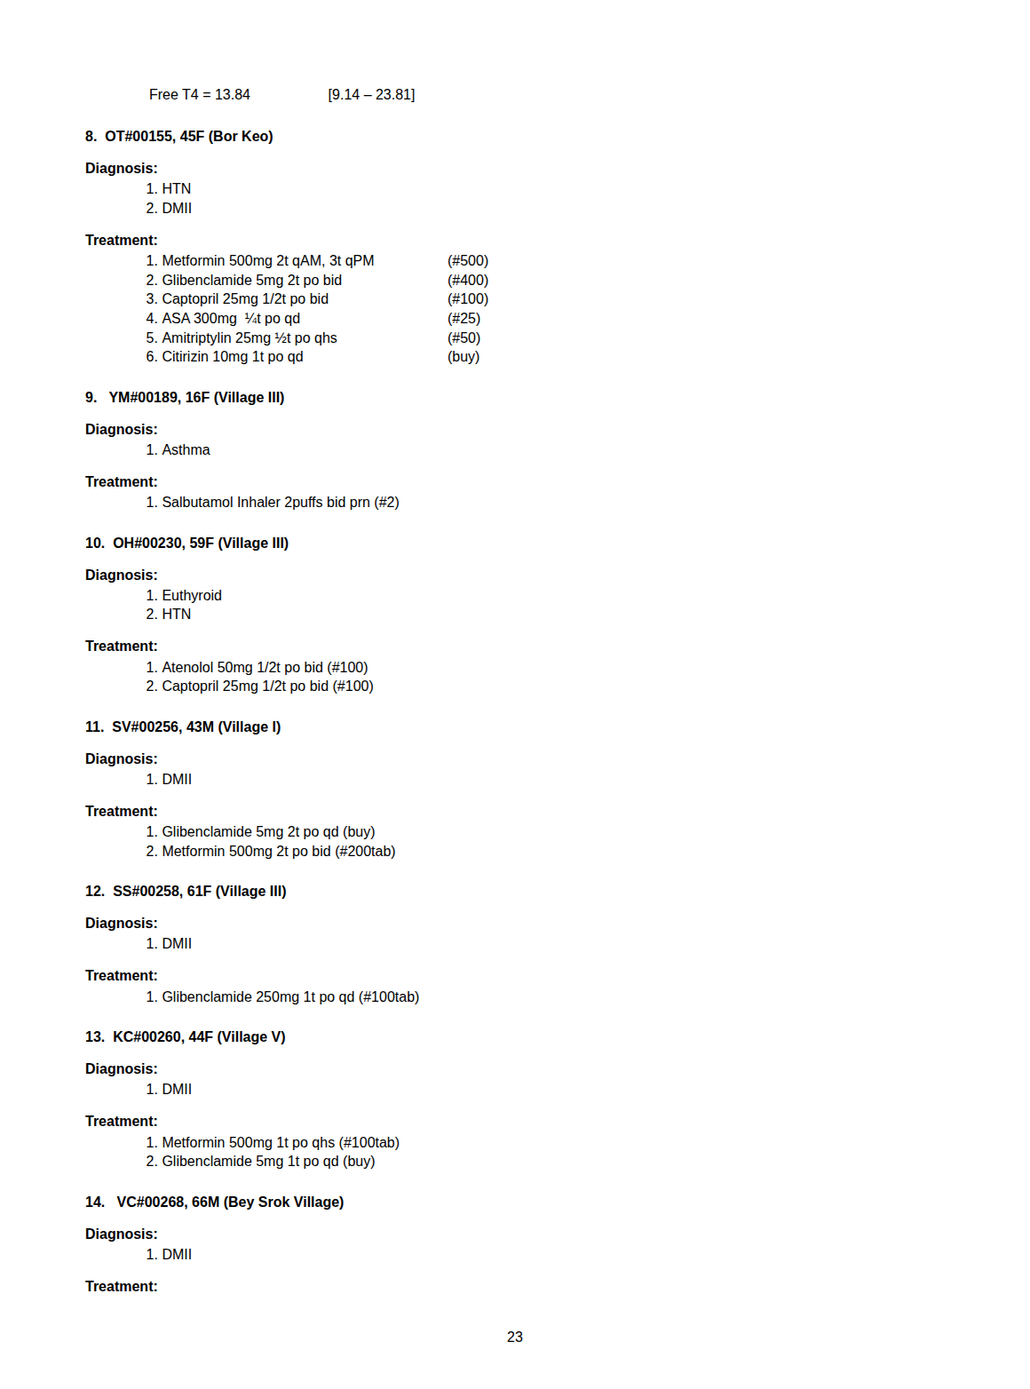Free T4 = 13.84[9.14 – 23.81]
8. OT#00155, 45F (Bor Keo)
Diagnosis:
HTN
DMII
Treatment:
Metformin 500mg 2t qAM, 3t qPM(#500)
Glibenclamide 5mg 2t po bid(#400)
Captopril 25mg 1/2t po bid(#100)
ASA 300mg ¼t po qd(#25)
Amitriptylin 25mg ½t po qhs(#50)
Citirizin 10mg 1t po qd(buy)
9. YM#00189, 16F (Village III)
Diagnosis:
Asthma
Treatment:
Salbutamol Inhaler 2puffs bid prn (#2)
10. OH#00230, 59F (Village III)
Diagnosis:
Euthyroid
HTN
Treatment:
Atenolol 50mg 1/2t po bid (#100)
Captopril 25mg 1/2t po bid (#100)
11. SV#00256, 43M (Village I)
Diagnosis:
DMII
Treatment:
Glibenclamide 5mg 2t po qd (buy)
Metformin 500mg 2t po bid (#200tab)
12. SS#00258, 61F (Village III)
Diagnosis:
DMII
Treatment:
Glibenclamide 250mg 1t po qd (#100tab)
13. KC#00260, 44F (Village V)
Diagnosis:
DMII
Treatment:
Metformin 500mg 1t po qhs (#100tab)
Glibenclamide 5mg 1t po qd (buy)
14. VC#00268, 66M (Bey Srok Village)
Diagnosis:
DMII
Treatment:
23